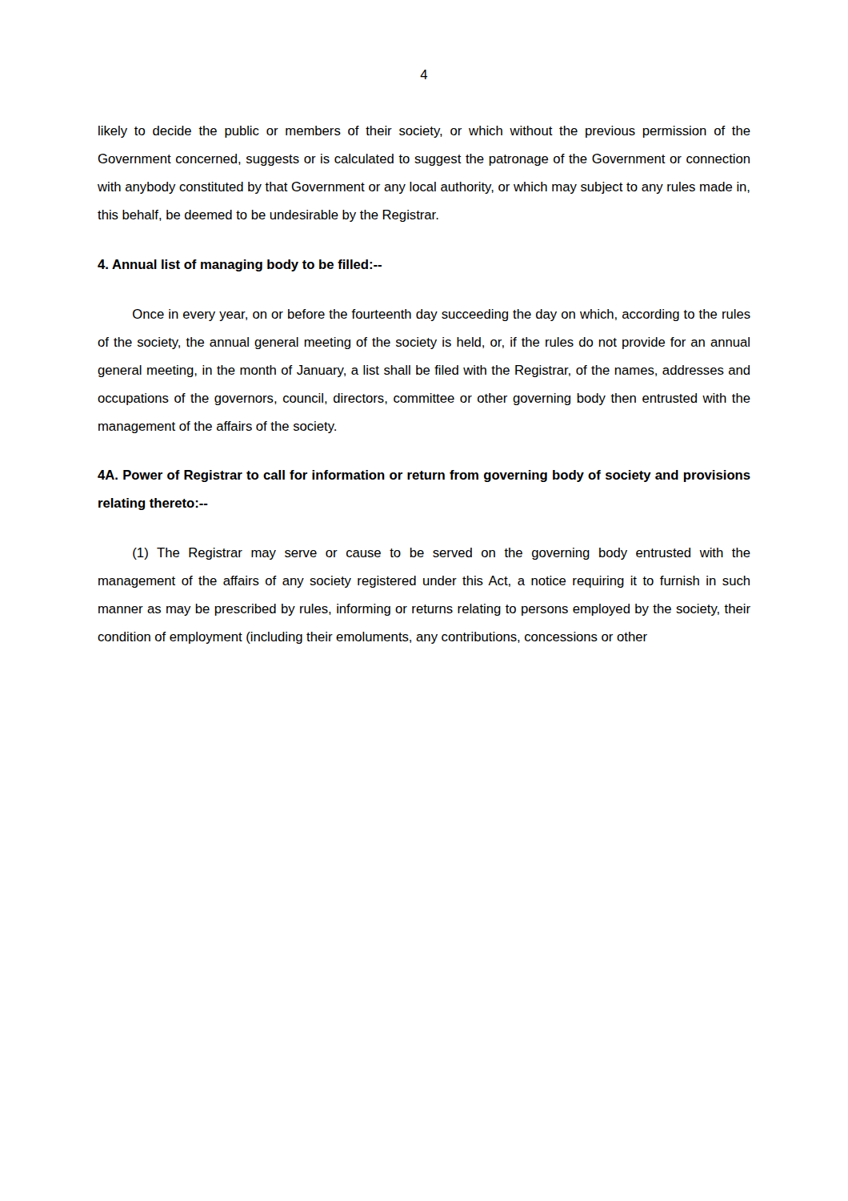4
likely to decide the public or members of their society, or which without the previous permission of the Government concerned, suggests or is calculated to suggest the patronage of the Government or connection with anybody constituted by that Government or any local authority, or which may subject to any rules made in, this behalf, be deemed to be undesirable by the Registrar.
4. Annual list of managing body to be filled:--
Once in every year, on or before the fourteenth day succeeding the day on which, according to the rules of the society, the annual general meeting of the society is held, or, if the rules do not provide for an annual general meeting, in the month of January, a list shall be filed with the Registrar, of the names, addresses and occupations of the governors, council, directors, committee or other governing body then entrusted with the management of the affairs of the society.
4A. Power of Registrar to call for information or return from governing body of society and provisions relating thereto:--
(1) The Registrar may serve or cause to be served on the governing body entrusted with the management of the affairs of any society registered under this Act, a notice requiring it to furnish in such manner as may be prescribed by rules, informing or returns relating to persons employed by the society, their condition of employment (including their emoluments, any contributions, concessions or other